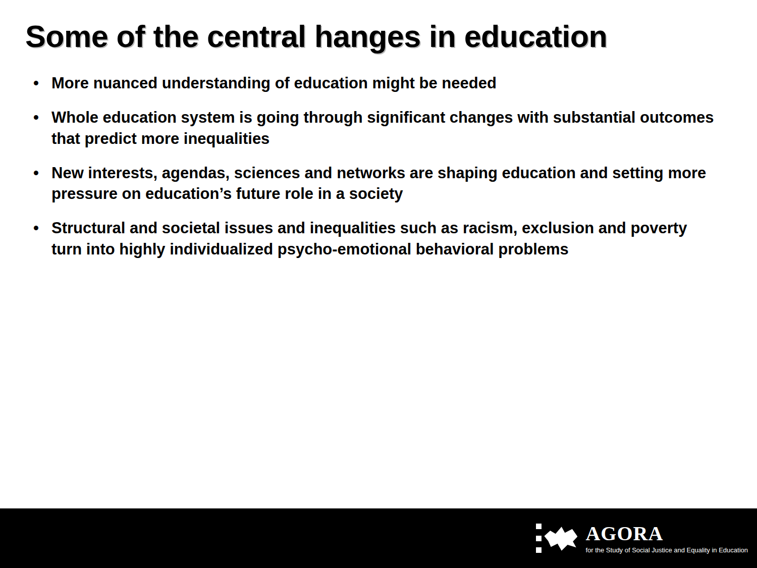Some of the central hanges in education
More nuanced understanding of education might be needed
Whole education system is going through significant changes with substantial outcomes that predict more inequalities
New interests, agendas, sciences and networks are shaping education and setting more pressure on education’s future role in a society
Structural and societal issues and inequalities such as racism, exclusion and poverty turn into highly individualized psycho-emotional behavioral problems
AGORA
for the Study of Social Justice and Equality in Education